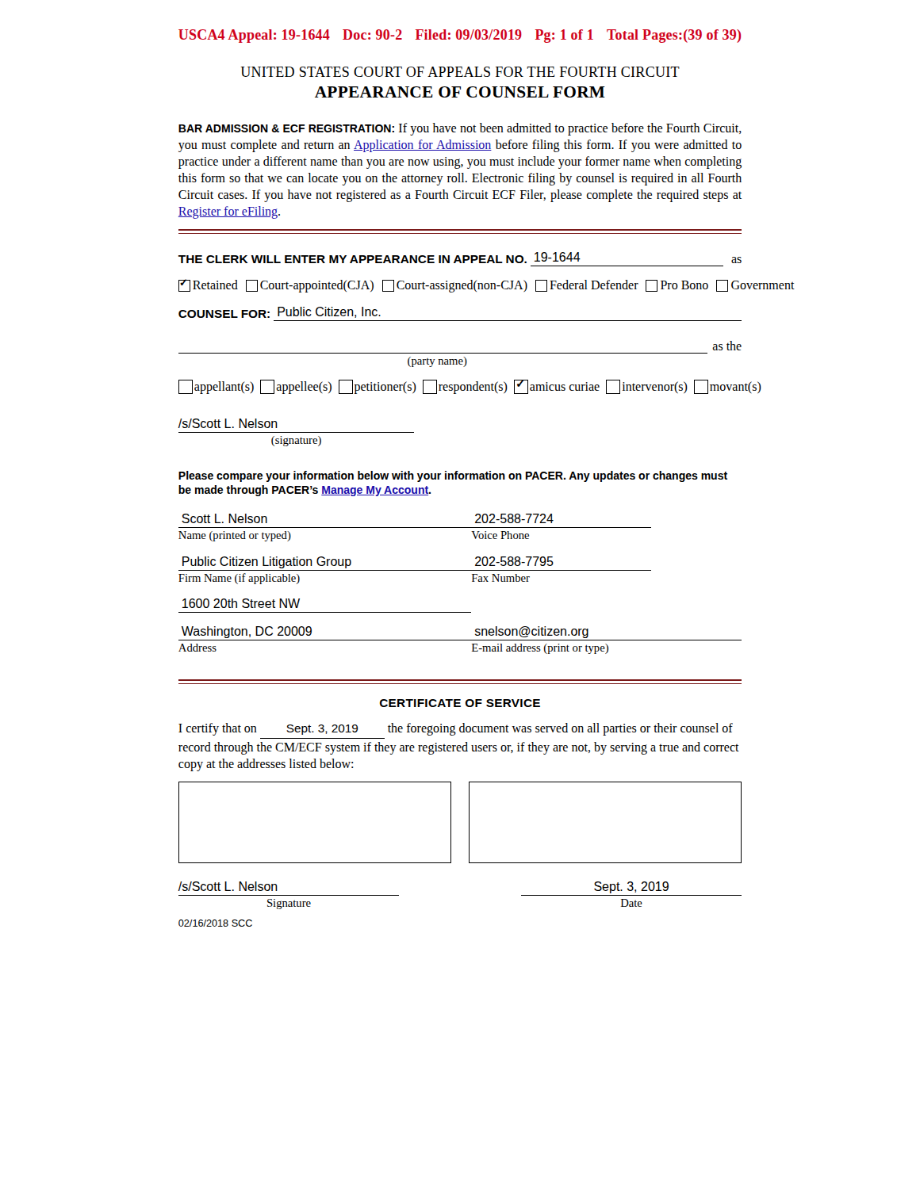USCA4 Appeal: 19-1644 Doc: 90-2 Filed: 09/03/2019 Pg: 1 of 1 Total Pages:(39 of 39)
UNITED STATES COURT OF APPEALS FOR THE FOURTH CIRCUIT
APPEARANCE OF COUNSEL FORM
BAR ADMISSION & ECF REGISTRATION: If you have not been admitted to practice before the Fourth Circuit, you must complete and return an Application for Admission before filing this form. If you were admitted to practice under a different name than you are now using, you must include your former name when completing this form so that we can locate you on the attorney roll. Electronic filing by counsel is required in all Fourth Circuit cases. If you have not registered as a Fourth Circuit ECF Filer, please complete the required steps at Register for eFiling.
THE CLERK WILL ENTER MY APPEARANCE IN APPEAL NO. 19-1644 as
Retained Court-appointed(CJA) Court-assigned(non-CJA) Federal Defender Pro Bono Government
COUNSEL FOR: Public Citizen, Inc.
as the
(party name)
appellant(s) appellee(s) petitioner(s) respondent(s) amicus curiae intervenor(s) movant(s)
/s/Scott L. Nelson
(signature)
Please compare your information below with your information on PACER. Any updates or changes must be made through PACER’s Manage My Account.
| Scott L. Nelson Name (printed or typed) | 202-588-7724 Voice Phone |
| Public Citizen Litigation Group Firm Name (if applicable) | 202-588-7795 Fax Number |
| 1600 20th Street NW | |
| Washington, DC 20009 Address | snelson@citizen.org E-mail address (print or type) |
CERTIFICATE OF SERVICE
I certify that on Sept. 3, 2019 the foregoing document was served on all parties or their counsel of record through the CM/ECF system if they are registered users or, if they are not, by serving a true and correct copy at the addresses listed below:
/s/Scott L. Nelson
Signature
Sept. 3, 2019
Date
02/16/2018 SCC